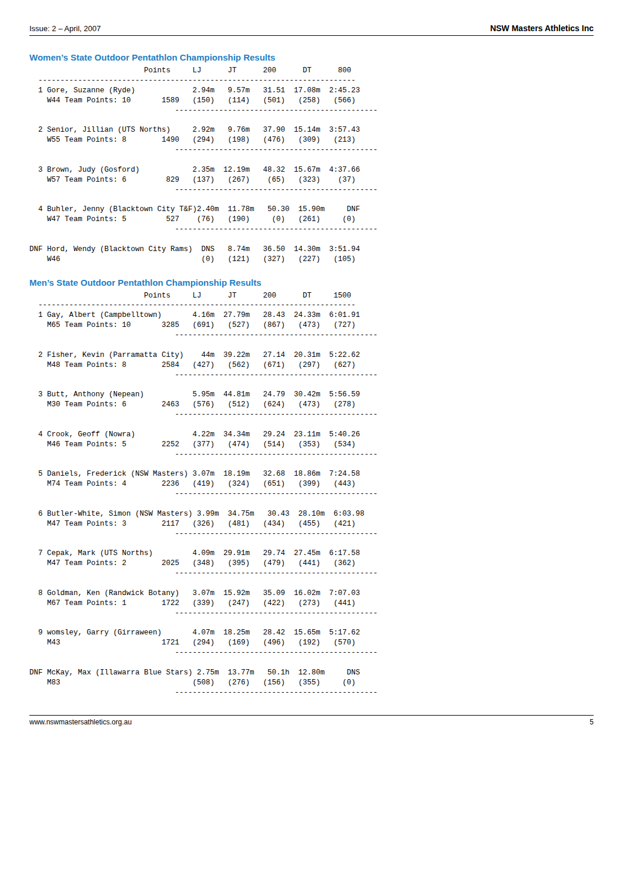Issue: 2 – April, 2007
NSW Masters Athletics Inc
Women’s State Outdoor Pentathlon Championship Results
                          Points     LJ      JT      200      DT      800
  ------------------------------------------------------------------------
  1 Gore, Suzanne (Ryde)             2.94m   9.57m   31.51  17.08m  2:45.23
    W44 Team Points: 10       1589   (150)   (114)   (501)   (258)   (566)
                                 ----------------------------------------------

  2 Senior, Jillian (UTS Norths)     2.92m   9.76m   37.90  15.14m  3:57.43
    W55 Team Points: 8        1490   (294)   (198)   (476)   (309)   (213)
                                 ----------------------------------------------

  3 Brown, Judy (Gosford)            2.35m  12.19m   48.32  15.67m  4:37.66
    W57 Team Points: 6         829   (137)   (267)    (65)   (323)    (37)
                                 ----------------------------------------------

  4 Buhler, Jenny (Blacktown City T&F)2.40m  11.78m   50.30  15.90m     DNF
    W47 Team Points: 5         527    (76)   (190)     (0)   (261)     (0)
                                 ----------------------------------------------

DNF Hord, Wendy (Blacktown City Rams)  DNS   8.74m   36.50  14.30m  3:51.94
    W46                                (0)   (121)   (327)   (227)   (105)
Men’s State Outdoor Pentathlon Championship Results
                          Points     LJ      JT      200      DT     1500
  ------------------------------------------------------------------------
  1 Gay, Albert (Campbelltown)       4.16m  27.79m   28.43  24.33m  6:01.91
    M65 Team Points: 10       3285   (691)   (527)   (867)   (473)   (727)
                                 ----------------------------------------------

  2 Fisher, Kevin (Parramatta City)    44m  39.22m   27.14  20.31m  5:22.62
    M48 Team Points: 8        2584   (427)   (562)   (671)   (297)   (627)
                                 ----------------------------------------------

  3 Butt, Anthony (Nepean)           5.95m  44.81m   24.79  30.42m  5:56.59
    M30 Team Points: 6        2463   (576)   (512)   (624)   (473)   (278)
                                 ----------------------------------------------

  4 Crook, Geoff (Nowra)             4.22m  34.34m   29.24  23.11m  5:40.26
    M46 Team Points: 5        2252   (377)   (474)   (514)   (353)   (534)
                                 ----------------------------------------------

  5 Daniels, Frederick (NSW Masters) 3.07m  18.19m   32.68  18.86m  7:24.58
    M74 Team Points: 4        2236   (419)   (324)   (651)   (399)   (443)
                                 ----------------------------------------------

  6 Butler-White, Simon (NSW Masters) 3.99m  34.75m   30.43  28.10m  6:03.98
    M47 Team Points: 3        2117   (326)   (481)   (434)   (455)   (421)
                                 ----------------------------------------------

  7 Cepak, Mark (UTS Norths)         4.09m  29.91m   29.74  27.45m  6:17.58
    M47 Team Points: 2        2025   (348)   (395)   (479)   (441)   (362)
                                 ----------------------------------------------

  8 Goldman, Ken (Randwick Botany)   3.07m  15.92m   35.09  16.02m  7:07.03
    M67 Team Points: 1        1722   (339)   (247)   (422)   (273)   (441)
                                 ----------------------------------------------

  9 womsley, Garry (Girraween)       4.07m  18.25m   28.42  15.65m  5:17.62
    M43                       1721   (294)   (169)   (496)   (192)   (570)
                                 ----------------------------------------------

DNF McKay, Max (Illawarra Blue Stars) 2.75m  13.77m   50.1h  12.80m     DNS
    M83                              (508)   (276)   (156)   (355)     (0)
                                 ----------------------------------------------
www.nswmastersathletics.org.au
5